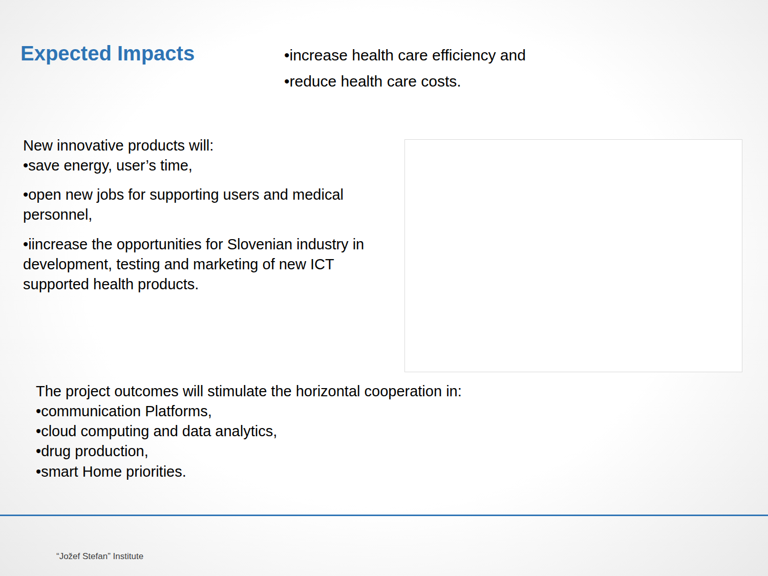Expected Impacts
•increase health care efficiency and
•reduce health care costs.
New innovative products will:
•save energy, user’s time,
•open new jobs for supporting users and medical personnel,
•iincrease the opportunities for Slovenian industry in development, testing and marketing of new ICT supported health products.
The project outcomes will stimulate the horizontal cooperation in:
•communication Platforms,
•cloud computing and data analytics,
•drug production,
•smart Home priorities.
“Jožef Stefan” Institute